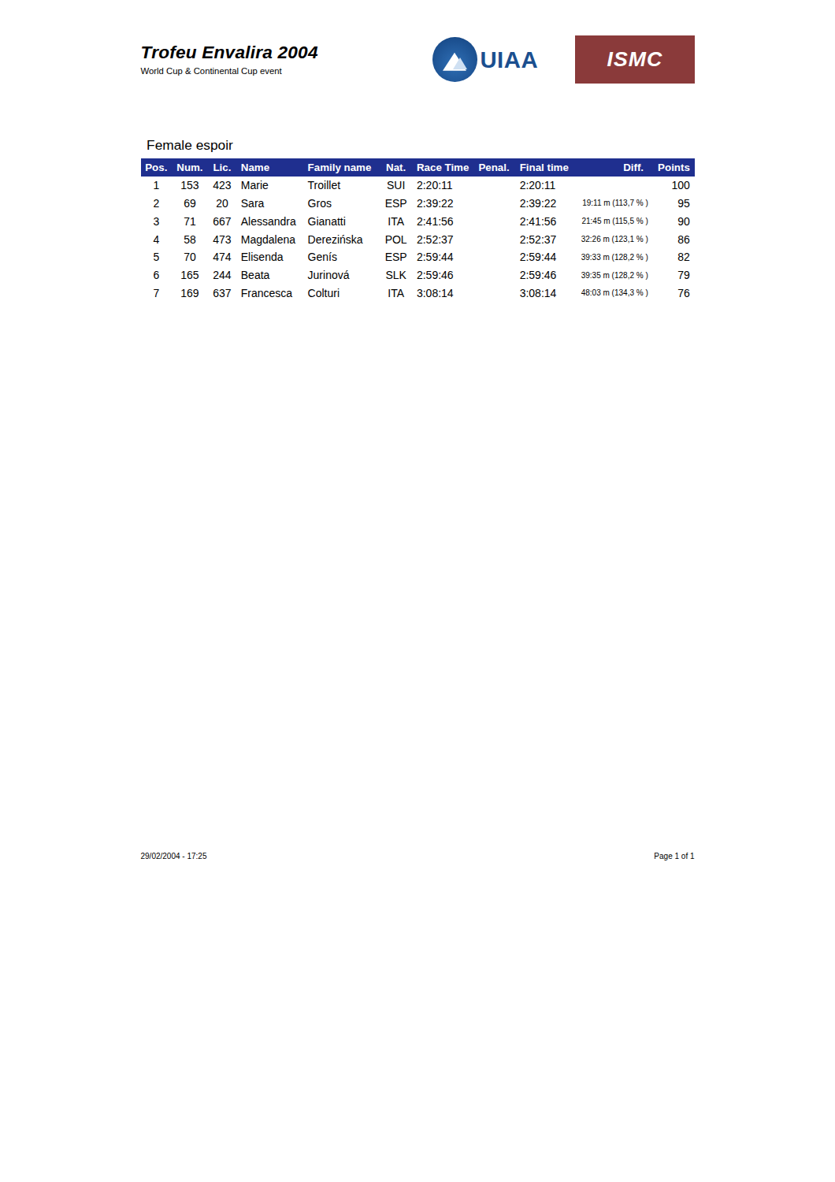Trofeu Envalira 2004
World Cup & Continental Cup event
UIAA
ISMC
Female espoir
| Pos. | Num. | Lic. | Name | Family name | Nat. | Race Time | Penal. | Final time | Diff. | Points |
| --- | --- | --- | --- | --- | --- | --- | --- | --- | --- | --- |
| 1 | 153 | 423 | Marie | Troillet | SUI | 2:20:11 | | 2:20:11 | | 100 |
| 2 | 69 | 20 | Sara | Gros | ESP | 2:39:22 | | 2:39:22 | 19:11 m (113,7 % ) | 95 |
| 3 | 71 | 667 | Alessandra | Gianatti | ITA | 2:41:56 | | 2:41:56 | 21:45 m (115,5 % ) | 90 |
| 4 | 58 | 473 | Magdalena | Derezińska | POL | 2:52:37 | | 2:52:37 | 32:26 m (123,1 % ) | 86 |
| 5 | 70 | 474 | Elisenda | Genís | ESP | 2:59:44 | | 2:59:44 | 39:33 m (128,2 % ) | 82 |
| 6 | 165 | 244 | Beata | Jurinová | SLK | 2:59:46 | | 2:59:46 | 39:35 m (128,2 % ) | 79 |
| 7 | 169 | 637 | Francesca | Colturi | ITA | 3:08:14 | | 3:08:14 | 48:03 m (134,3 % ) | 76 |
29/02/2004 - 17:25
Page 1 of 1